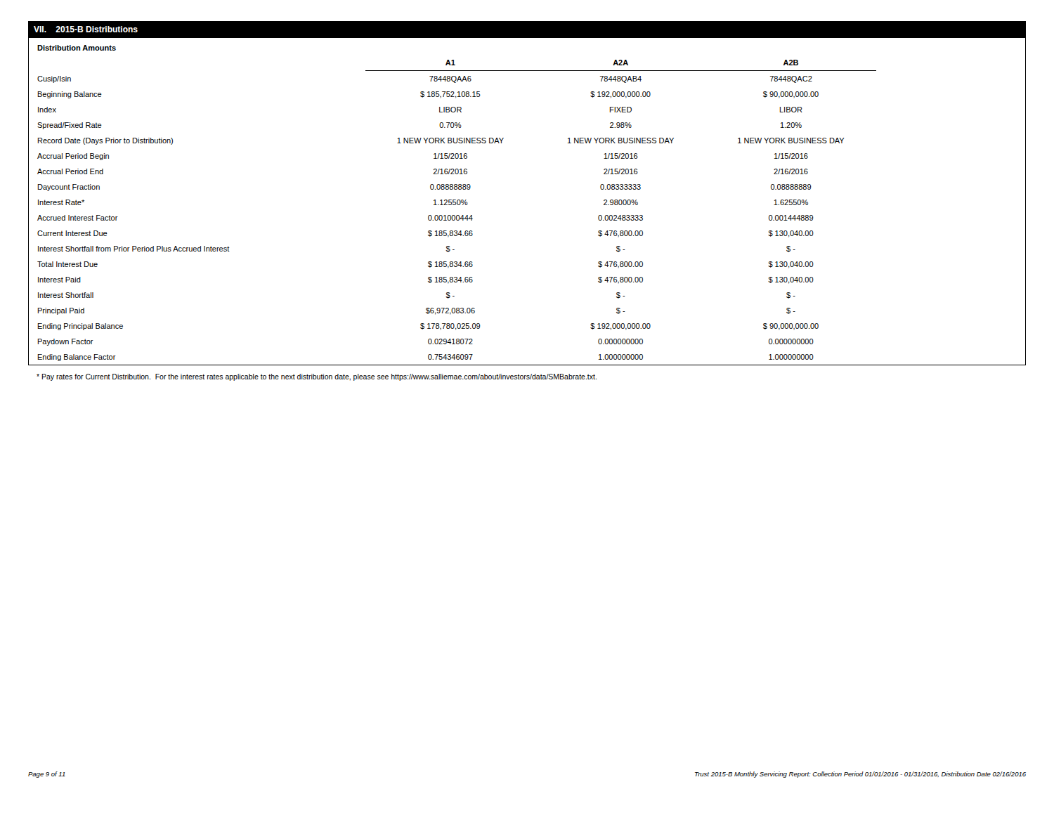VII. 2015-B Distributions
Distribution Amounts
| | A1 | A2A | A2B | |
| Cusip/Isin | 78448QAA6 | 78448QAB4 | 78448QAC2 | |
| Beginning Balance | $ 185,752,108.15 | $ 192,000,000.00 | $ 90,000,000.00 | |
| Index | LIBOR | FIXED | LIBOR | |
| Spread/Fixed Rate | 0.70% | 2.98% | 1.20% | |
| Record Date (Days Prior to Distribution) | 1 NEW YORK BUSINESS DAY | 1 NEW YORK BUSINESS DAY | 1 NEW YORK BUSINESS DAY | |
| Accrual Period Begin | 1/15/2016 | 1/15/2016 | 1/15/2016 | |
| Accrual Period End | 2/16/2016 | 2/15/2016 | 2/16/2016 | |
| Daycount Fraction | 0.08888889 | 0.08333333 | 0.08888889 | |
| Interest Rate* | 1.12550% | 2.98000% | 1.62550% | |
| Accrued Interest Factor | 0.001000444 | 0.002483333 | 0.001444889 | |
| Current Interest Due | $ 185,834.66 | $ 476,800.00 | $ 130,040.00 | |
| Interest Shortfall from Prior Period Plus Accrued Interest | $ - | $ - | $ - | |
| Total Interest Due | $ 185,834.66 | $ 476,800.00 | $ 130,040.00 | |
| Interest Paid | $ 185,834.66 | $ 476,800.00 | $ 130,040.00 | |
| Interest Shortfall | $ - | $ - | $ - | |
| Principal Paid | $6,972,083.06 | $ - | $ - | |
| Ending Principal Balance | $ 178,780,025.09 | $ 192,000,000.00 | $ 90,000,000.00 | |
| Paydown Factor | 0.029418072 | 0.000000000 | 0.000000000 | |
| Ending Balance Factor | 0.754346097 | 1.000000000 | 1.000000000 | |
* Pay rates for Current Distribution. For the interest rates applicable to the next distribution date, please see https://www.salliemae.com/about/investors/data/SMBabrate.txt.
Page 9 of 11 Trust 2015-B Monthly Servicing Report: Collection Period 01/01/2016 - 01/31/2016, Distribution Date 02/16/2016